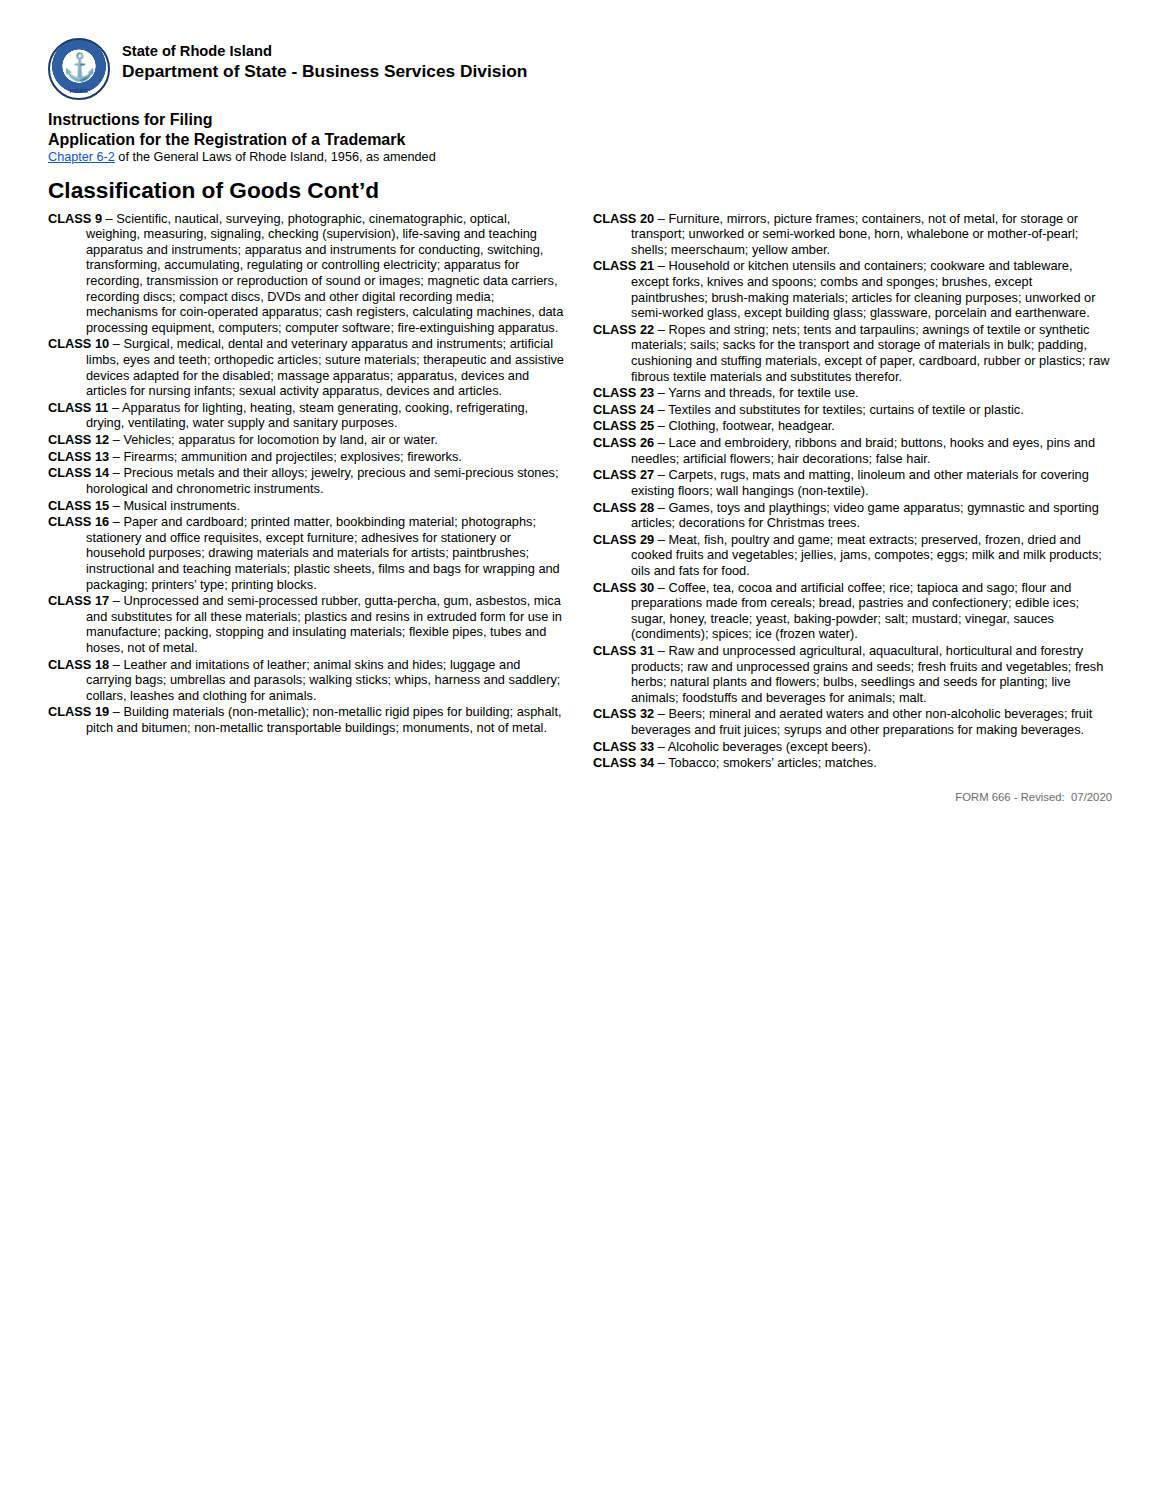⚓
State of Rhode Island
Department of State - Business Services Division
Instructions for Filing
Application for the Registration of a Trademark
Chapter 6-2 of the General Laws of Rhode Island, 1956, as amended
Classification of Goods Cont’d
CLASS 9 – Scientific, nautical, surveying, photographic, cinematographic, optical, weighing, measuring, signaling, checking (supervision), life-saving and teaching apparatus and instruments; apparatus and instruments for conducting, switching, transforming, accumulating, regulating or controlling electricity; apparatus for recording, transmission or reproduction of sound or images; magnetic data carriers, recording discs; compact discs, DVDs and other digital recording media; mechanisms for coin-operated apparatus; cash registers, calculating machines, data processing equipment, computers; computer software; fire-extinguishing apparatus.
CLASS 10 – Surgical, medical, dental and veterinary apparatus and instruments; artificial limbs, eyes and teeth; orthopedic articles; suture materials; therapeutic and assistive devices adapted for the disabled; massage apparatus; apparatus, devices and articles for nursing infants; sexual activity apparatus, devices and articles.
CLASS 11 – Apparatus for lighting, heating, steam generating, cooking, refrigerating, drying, ventilating, water supply and sanitary purposes.
CLASS 12 – Vehicles; apparatus for locomotion by land, air or water.
CLASS 13 – Firearms; ammunition and projectiles; explosives; fireworks.
CLASS 14 – Precious metals and their alloys; jewelry, precious and semi-precious stones; horological and chronometric instruments.
CLASS 15 – Musical instruments.
CLASS 16 – Paper and cardboard; printed matter, bookbinding material; photographs; stationery and office requisites, except furniture; adhesives for stationery or household purposes; drawing materials and materials for artists; paintbrushes; instructional and teaching materials; plastic sheets, films and bags for wrapping and packaging; printers’ type; printing blocks.
CLASS 17 – Unprocessed and semi-processed rubber, gutta-percha, gum, asbestos, mica and substitutes for all these materials; plastics and resins in extruded form for use in manufacture; packing, stopping and insulating materials; flexible pipes, tubes and hoses, not of metal.
CLASS 18 – Leather and imitations of leather; animal skins and hides; luggage and carrying bags; umbrellas and parasols; walking sticks; whips, harness and saddlery; collars, leashes and clothing for animals.
CLASS 19 – Building materials (non-metallic); non-metallic rigid pipes for building; asphalt, pitch and bitumen; non-metallic transportable buildings; monuments, not of metal.
CLASS 20 – Furniture, mirrors, picture frames; containers, not of metal, for storage or transport; unworked or semi-worked bone, horn, whalebone or mother-of-pearl; shells; meerschaum; yellow amber.
CLASS 21 – Household or kitchen utensils and containers; cookware and tableware, except forks, knives and spoons; combs and sponges; brushes, except paintbrushes; brush-making materials; articles for cleaning purposes; unworked or semi-worked glass, except building glass; glassware, porcelain and earthenware.
CLASS 22 – Ropes and string; nets; tents and tarpaulins; awnings of textile or synthetic materials; sails; sacks for the transport and storage of materials in bulk; padding, cushioning and stuffing materials, except of paper, cardboard, rubber or plastics; raw fibrous textile materials and substitutes therefor.
CLASS 23 – Yarns and threads, for textile use.
CLASS 24 – Textiles and substitutes for textiles; curtains of textile or plastic.
CLASS 25 – Clothing, footwear, headgear.
CLASS 26 – Lace and embroidery, ribbons and braid; buttons, hooks and eyes, pins and needles; artificial flowers; hair decorations; false hair.
CLASS 27 – Carpets, rugs, mats and matting, linoleum and other materials for covering existing floors; wall hangings (non-textile).
CLASS 28 – Games, toys and playthings; video game apparatus; gymnastic and sporting articles; decorations for Christmas trees.
CLASS 29 – Meat, fish, poultry and game; meat extracts; preserved, frozen, dried and cooked fruits and vegetables; jellies, jams, compotes; eggs; milk and milk products; oils and fats for food.
CLASS 30 – Coffee, tea, cocoa and artificial coffee; rice; tapioca and sago; flour and preparations made from cereals; bread, pastries and confectionery; edible ices; sugar, honey, treacle; yeast, baking-powder; salt; mustard; vinegar, sauces (condiments); spices; ice (frozen water).
CLASS 31 – Raw and unprocessed agricultural, aquacultural, horticultural and forestry products; raw and unprocessed grains and seeds; fresh fruits and vegetables; fresh herbs; natural plants and flowers; bulbs, seedlings and seeds for planting; live animals; foodstuffs and beverages for animals; malt.
CLASS 32 – Beers; mineral and aerated waters and other non-alcoholic beverages; fruit beverages and fruit juices; syrups and other preparations for making beverages.
CLASS 33 – Alcoholic beverages (except beers).
CLASS 34 – Tobacco; smokers’ articles; matches.
FORM 666 - Revised: 07/2020